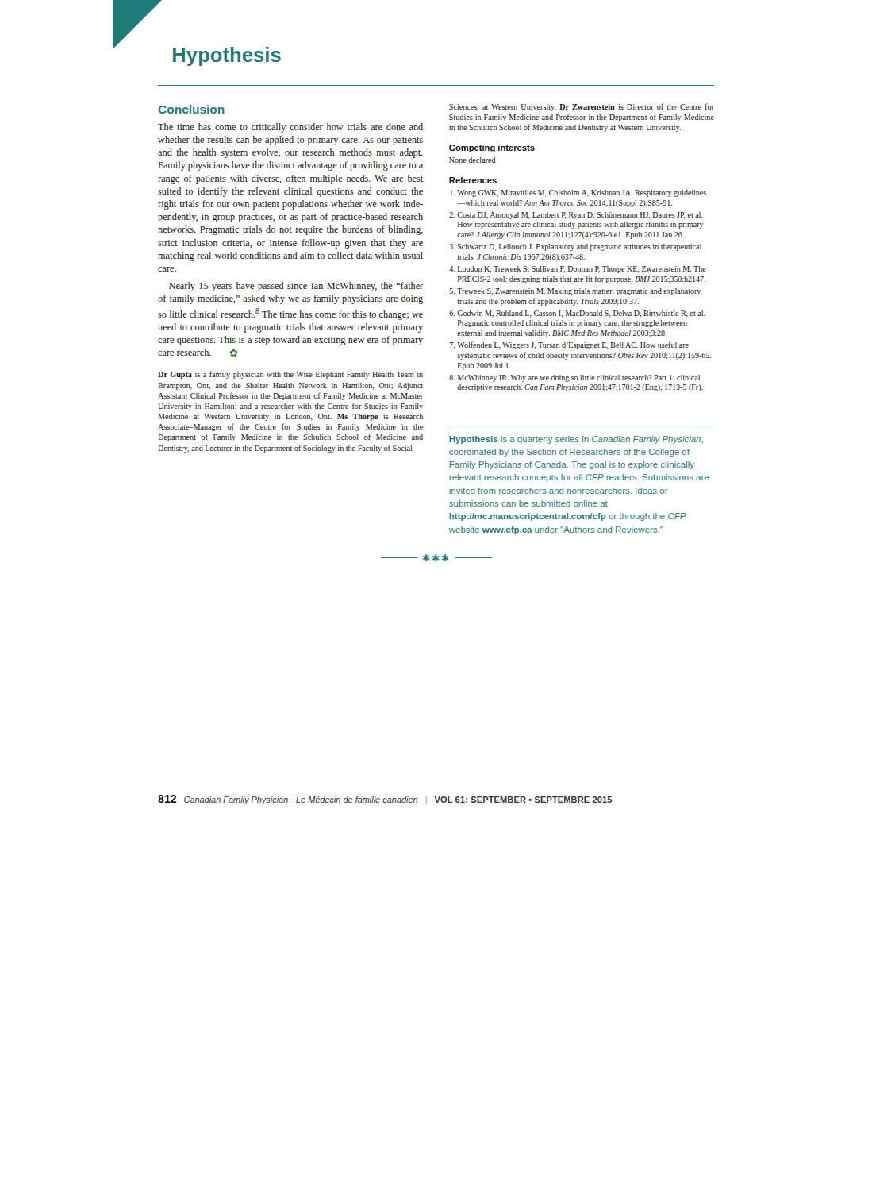Hypothesis
Conclusion
The time has come to critically consider how trials are done and whether the results can be applied to primary care. As our patients and the health system evolve, our research methods must adapt. Family physicians have the distinct advantage of providing care to a range of patients with diverse, often multiple needs. We are best suited to identify the relevant clinical questions and conduct the right trials for our own patient populations whether we work independently, in group practices, or as part of practice-based research networks. Pragmatic trials do not require the burdens of blinding, strict inclusion criteria, or intense follow-up given that they are matching real-world conditions and aim to collect data within usual care.
Nearly 15 years have passed since Ian McWhinney, the “father of family medicine,” asked why we as family physicians are doing so little clinical research.8 The time has come for this to change; we need to contribute to pragmatic trials that answer relevant primary care questions. This is a step toward an exciting new era of primary care research. ✿
Dr Gupta is a family physician with the Wise Elephant Family Health Team in Brampton, Ont, and the Shelter Health Network in Hamilton, Ont; Adjunct Assistant Clinical Professor in the Department of Family Medicine at McMaster University in Hamilton; and a researcher with the Centre for Studies in Family Medicine at Western University in London, Ont. Ms Thorpe is Research Associate–Manager of the Centre for Studies in Family Medicine in the Department of Family Medicine in the Schulich School of Medicine and Dentistry, and Lecturer in the Department of Sociology in the Faculty of Social
Sciences, at Western University. Dr Zwarenstein is Director of the Centre for Studies in Family Medicine and Professor in the Department of Family Medicine in the Schulich School of Medicine and Dentistry at Western University.
Competing interests
None declared
References
Wong GWK, Miravitlles M, Chisholm A, Krishnan JA. Respiratory guidelines—which real world? Ann Am Thorac Soc 2014;11(Suppl 2):S85-91.
Costa DJ, Amouyal M, Lambert P, Ryan D, Schünemann HJ, Daures JP, et al. How representative are clinical study patients with allergic rhinitis in primary care? J Allergy Clin Immunol 2011;127(4):920-6.e1. Epub 2011 Jan 26.
Schwartz D, Lellouch J. Explanatory and pragmatic attitudes in therapeutical trials. J Chronic Dis 1967;20(8):637-48.
Loudon K, Treweek S, Sullivan F, Donnan P, Thorpe KE, Zwarenstein M. The PRECIS-2 tool: designing trials that are fit for purpose. BMJ 2015;350:h2147.
Treweek S, Zwarenstein M. Making trials matter: pragmatic and explanatory trials and the problem of applicability. Trials 2009;10:37.
Godwin M, Ruhland L, Casson I, MacDonald S, Delva D, Birtwhistle R, et al. Pragmatic controlled clinical trials in primary care: the struggle between external and internal validity. BMC Med Res Methodol 2003;3:28.
Wolfenden L, Wiggers J, Tursan d’Espaignet E, Bell AC. How useful are systematic reviews of child obesity interventions? Obes Rev 2010;11(2):159-65. Epub 2009 Jul 1.
McWhinney IR. Why are we doing so little clinical research? Part 1: clinical descriptive research. Can Fam Physician 2001;47:1701-2 (Eng), 1713-5 (Fr).
Hypothesis is a quarterly series in Canadian Family Physician, coordinated by the Section of Researchers of the College of Family Physicians of Canada. The goal is to explore clinically relevant research concepts for all CFP readers. Submissions are invited from researchers and nonresearchers. Ideas or submissions can be submitted online at http://mc.manuscriptcentral.com/cfp or through the CFP website www.cfp.ca under "Authors and Reviewers."
✱✱✱
812 Canadian Family Physician · Le Médecin de famille canadien | VOL 61: SEPTEMBER • SEPTEMBRE 2015